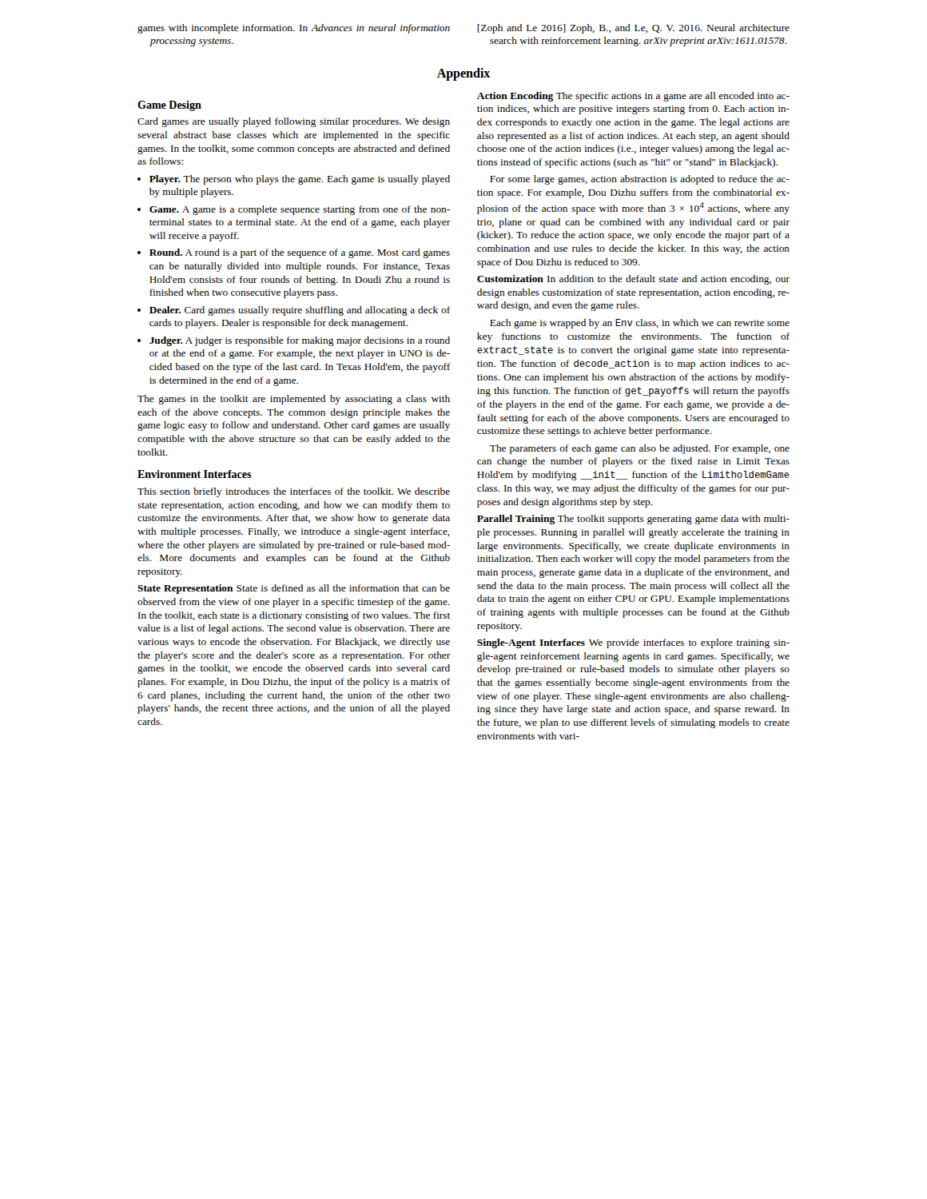games with incomplete information. In Advances in neural information processing systems.
[Zoph and Le 2016] Zoph, B., and Le, Q. V. 2016. Neural architecture search with reinforcement learning. arXiv preprint arXiv:1611.01578.
Appendix
Game Design
Card games are usually played following similar procedures. We design several abstract base classes which are implemented in the specific games. In the toolkit, some common concepts are abstracted and defined as follows:
Player. The person who plays the game. Each game is usually played by multiple players.
Game. A game is a complete sequence starting from one of the non-terminal states to a terminal state. At the end of a game, each player will receive a payoff.
Round. A round is a part of the sequence of a game. Most card games can be naturally divided into multiple rounds. For instance, Texas Hold'em consists of four rounds of betting. In Doudi Zhu a round is finished when two consecutive players pass.
Dealer. Card games usually require shuffling and allocating a deck of cards to players. Dealer is responsible for deck management.
Judger. A judger is responsible for making major decisions in a round or at the end of a game. For example, the next player in UNO is decided based on the type of the last card. In Texas Hold'em, the payoff is determined in the end of a game.
The games in the toolkit are implemented by associating a class with each of the above concepts. The common design principle makes the game logic easy to follow and understand. Other card games are usually compatible with the above structure so that can be easily added to the toolkit.
Environment Interfaces
This section briefly introduces the interfaces of the toolkit. We describe state representation, action encoding, and how we can modify them to customize the environments. After that, we show how to generate data with multiple processes. Finally, we introduce a single-agent interface, where the other players are simulated by pre-trained or rule-based models. More documents and examples can be found at the Github repository.
State Representation State is defined as all the information that can be observed from the view of one player in a specific timestep of the game. In the toolkit, each state is a dictionary consisting of two values. The first value is a list of legal actions. The second value is observation. There are various ways to encode the observation. For Blackjack, we directly use the player's score and the dealer's score as a representation. For other games in the toolkit, we encode the observed cards into several card planes. For example, in Dou Dizhu, the input of the policy is a matrix of 6 card planes, including the current hand, the union of the other two players' hands, the recent three actions, and the union of all the played cards.
Action Encoding The specific actions in a game are all encoded into action indices, which are positive integers starting from 0. Each action index corresponds to exactly one action in the game. The legal actions are also represented as a list of action indices. At each step, an agent should choose one of the action indices (i.e., integer values) among the legal actions instead of specific actions (such as "hit" or "stand" in Blackjack).
For some large games, action abstraction is adopted to reduce the action space. For example, Dou Dizhu suffers from the combinatorial explosion of the action space with more than 3 × 104 actions, where any trio, plane or quad can be combined with any individual card or pair (kicker). To reduce the action space, we only encode the major part of a combination and use rules to decide the kicker. In this way, the action space of Dou Dizhu is reduced to 309.
Customization In addition to the default state and action encoding, our design enables customization of state representation, action encoding, reward design, and even the game rules.
Each game is wrapped by an Env class, in which we can rewrite some key functions to customize the environments. The function of extract_state is to convert the original game state into representation. The function of decode_action is to map action indices to actions. One can implement his own abstraction of the actions by modifying this function. The function of get_payoffs will return the payoffs of the players in the end of the game. For each game, we provide a default setting for each of the above components. Users are encouraged to customize these settings to achieve better performance.
The parameters of each game can also be adjusted. For example, one can change the number of players or the fixed raise in Limit Texas Hold'em by modifying __init__ function of the LimitholdemGame class. In this way, we may adjust the difficulty of the games for our purposes and design algorithms step by step.
Parallel Training The toolkit supports generating game data with multiple processes. Running in parallel will greatly accelerate the training in large environments. Specifically, we create duplicate environments in initialization. Then each worker will copy the model parameters from the main process, generate game data in a duplicate of the environment, and send the data to the main process. The main process will collect all the data to train the agent on either CPU or GPU. Example implementations of training agents with multiple processes can be found at the Github repository.
Single-Agent Interfaces We provide interfaces to explore training single-agent reinforcement learning agents in card games. Specifically, we develop pre-trained or rule-based models to simulate other players so that the games essentially become single-agent environments from the view of one player. These single-agent environments are also challenging since they have large state and action space, and sparse reward. In the future, we plan to use different levels of simulating models to create environments with vari-